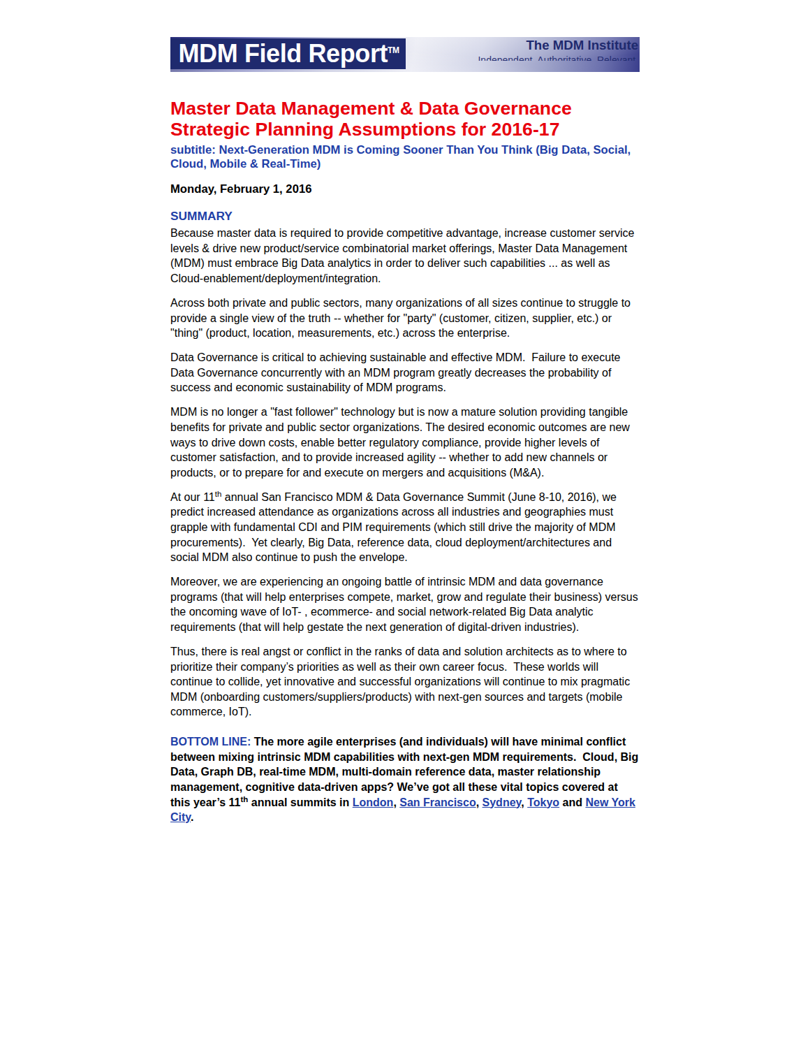MDM Field ReportTM
The MDM Institute
Independent. Authoritative. Relevant.
Master Data Management & Data Governance
Strategic Planning Assumptions for 2016-17
subtitle: Next-Generation MDM is Coming Sooner Than You Think (Big Data, Social, Cloud, Mobile & Real-Time)
Monday, February 1, 2016
SUMMARY
Because master data is required to provide competitive advantage, increase customer service levels & drive new product/service combinatorial market offerings, Master Data Management (MDM) must embrace Big Data analytics in order to deliver such capabilities ... as well as Cloud-enablement/deployment/integration.
Across both private and public sectors, many organizations of all sizes continue to struggle to provide a single view of the truth -- whether for "party" (customer, citizen, supplier, etc.) or "thing" (product, location, measurements, etc.) across the enterprise.
Data Governance is critical to achieving sustainable and effective MDM. Failure to execute Data Governance concurrently with an MDM program greatly decreases the probability of success and economic sustainability of MDM programs.
MDM is no longer a "fast follower" technology but is now a mature solution providing tangible benefits for private and public sector organizations. The desired economic outcomes are new ways to drive down costs, enable better regulatory compliance, provide higher levels of customer satisfaction, and to provide increased agility -- whether to add new channels or products, or to prepare for and execute on mergers and acquisitions (M&A).
At our 11th annual San Francisco MDM & Data Governance Summit (June 8-10, 2016), we predict increased attendance as organizations across all industries and geographies must grapple with fundamental CDI and PIM requirements (which still drive the majority of MDM procurements). Yet clearly, Big Data, reference data, cloud deployment/architectures and social MDM also continue to push the envelope.
Moreover, we are experiencing an ongoing battle of intrinsic MDM and data governance programs (that will help enterprises compete, market, grow and regulate their business) versus the oncoming wave of IoT- , ecommerce- and social network-related Big Data analytic requirements (that will help gestate the next generation of digital-driven industries).
Thus, there is real angst or conflict in the ranks of data and solution architects as to where to prioritize their company’s priorities as well as their own career focus. These worlds will continue to collide, yet innovative and successful organizations will continue to mix pragmatic MDM (onboarding customers/suppliers/products) with next-gen sources and targets (mobile commerce, IoT).
BOTTOM LINE: The more agile enterprises (and individuals) will have minimal conflict between mixing intrinsic MDM capabilities with next-gen MDM requirements. Cloud, Big Data, Graph DB, real-time MDM, multi-domain reference data, master relationship management, cognitive data-driven apps? We’ve got all these vital topics covered at this year’s 11th annual summits in London, San Francisco, Sydney, Tokyo and New York City.